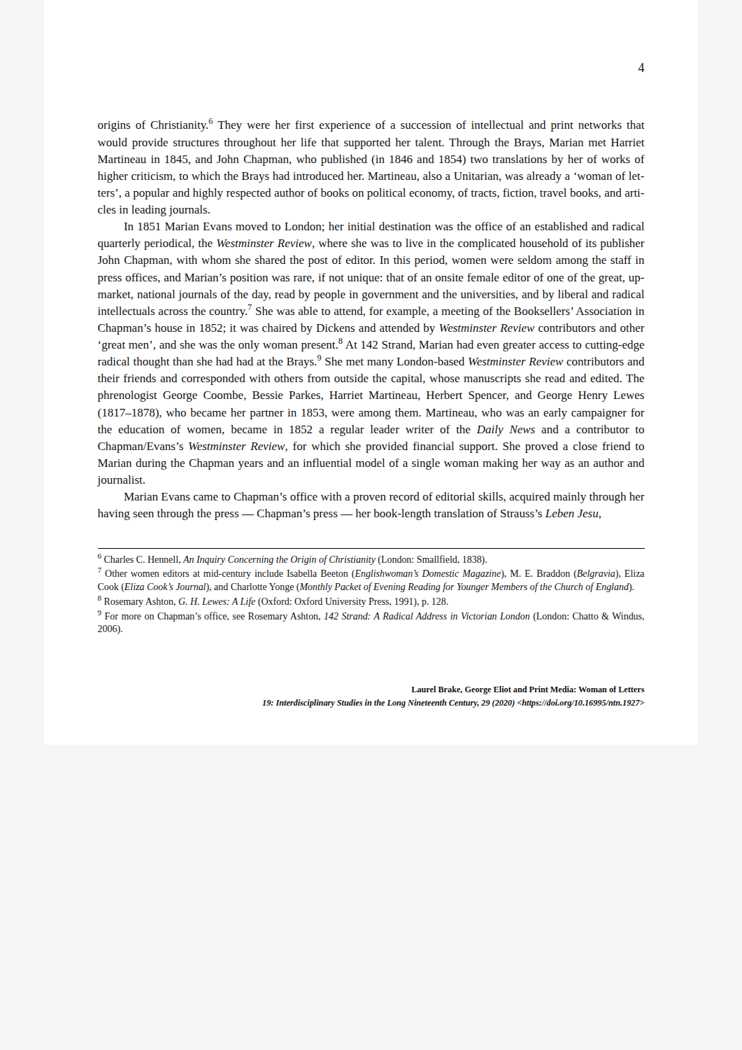4
origins of Christianity.6 They were her first experience of a succession of intellectual and print networks that would provide structures throughout her life that supported her talent. Through the Brays, Marian met Harriet Martineau in 1845, and John Chapman, who published (in 1846 and 1854) two translations by her of works of higher criticism, to which the Brays had introduced her. Martineau, also a Unitarian, was already a ‘woman of letters’, a popular and highly respected author of books on political economy, of tracts, fiction, travel books, and articles in leading journals.
In 1851 Marian Evans moved to London; her initial destination was the office of an established and radical quarterly periodical, the Westminster Review, where she was to live in the complicated household of its publisher John Chapman, with whom she shared the post of editor. In this period, women were seldom among the staff in press offices, and Marian’s position was rare, if not unique: that of an onsite female editor of one of the great, upmarket, national journals of the day, read by people in government and the universities, and by liberal and radical intellectuals across the country.7 She was able to attend, for example, a meeting of the Booksellers’ Association in Chapman’s house in 1852; it was chaired by Dickens and attended by Westminster Review contributors and other ‘great men’, and she was the only woman present.8 At 142 Strand, Marian had even greater access to cutting-edge radical thought than she had had at the Brays.9 She met many London-based Westminster Review contributors and their friends and corresponded with others from outside the capital, whose manuscripts she read and edited. The phrenologist George Coombe, Bessie Parkes, Harriet Martineau, Herbert Spencer, and George Henry Lewes (1817–1878), who became her partner in 1853, were among them. Martineau, who was an early campaigner for the education of women, became in 1852 a regular leader writer of the Daily News and a contributor to Chapman/Evans’s Westminster Review, for which she provided financial support. She proved a close friend to Marian during the Chapman years and an influential model of a single woman making her way as an author and journalist.
Marian Evans came to Chapman’s office with a proven record of editorial skills, acquired mainly through her having seen through the press — Chapman’s press — her book-length translation of Strauss’s Leben Jesu,
6 Charles C. Hennell, An Inquiry Concerning the Origin of Christianity (London: Smallfield, 1838).
7 Other women editors at mid-century include Isabella Beeton (Englishwoman’s Domestic Magazine), M. E. Braddon (Belgravia), Eliza Cook (Eliza Cook’s Journal), and Charlotte Yonge (Monthly Packet of Evening Reading for Younger Members of the Church of England).
8 Rosemary Ashton, G. H. Lewes: A Life (Oxford: Oxford University Press, 1991), p. 128.
9 For more on Chapman’s office, see Rosemary Ashton, 142 Strand: A Radical Address in Victorian London (London: Chatto & Windus, 2006).
Laurel Brake, George Eliot and Print Media: Woman of Letters
19: Interdisciplinary Studies in the Long Nineteenth Century, 29 (2020) <https://doi.org/10.16995/ntn.1927>